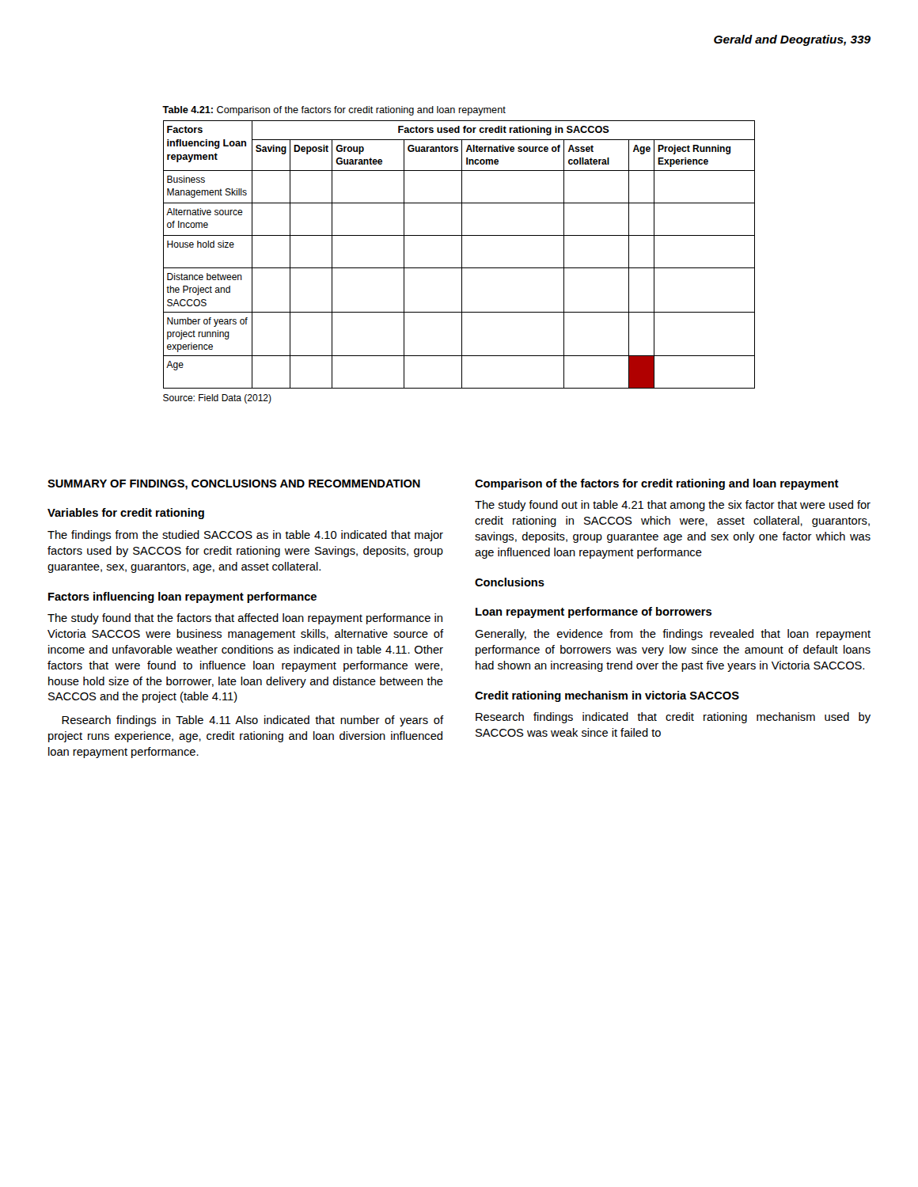Gerald and Deogratius, 339
Table 4.21: Comparison of the factors for credit rationing and loan repayment
| Factors influencing Loan repayment | Factors used for credit rationing in SACCOS |
| --- | --- |
| Saving | Deposit | Group Guarantee | Guarantors | Alternative source of Income | Asset collateral | Age | Project Running Experience |
| Business Management Skills | | | | | | | | |
| Alternative source of Income | | | | | | | | |
| House hold size | | | | | | | | |
| Distance between the Project and SACCOS | | | | | | | | |
| Number of years of project running experience | | | | | | | | |
| Age | | | | | | | | |
Source: Field Data (2012)
Summary of findings, conclusions and recommendation
Variables for credit rationing
The findings from the studied SACCOS as in table 4.10 indicated that major factors used by SACCOS for credit rationing were Savings, deposits, group guarantee, sex, guarantors, age, and asset collateral.
Factors influencing loan repayment performance
The study found that the factors that affected loan repayment performance in Victoria SACCOS were business management skills, alternative source of income and unfavorable weather conditions as indicated in table 4.11. Other factors that were found to influence loan repayment performance were, house hold size of the borrower, late loan delivery and distance between the SACCOS and the project (table 4.11)
Research findings in Table 4.11 Also indicated that number of years of project runs experience, age, credit rationing and loan diversion influenced loan repayment performance.
Comparison of the factors for credit rationing and loan repayment
The study found out in table 4.21 that among the six factor that were used for credit rationing in SACCOS which were, asset collateral, guarantors, savings, deposits, group guarantee age and sex only one factor which was age influenced loan repayment performance
Conclusions
Loan repayment performance of borrowers
Generally, the evidence from the findings revealed that loan repayment performance of borrowers was very low since the amount of default loans had shown an increasing trend over the past five years in Victoria SACCOS.
Credit rationing mechanism in victoria SACCOS
Research findings indicated that credit rationing mechanism used by SACCOS was weak since it failed to